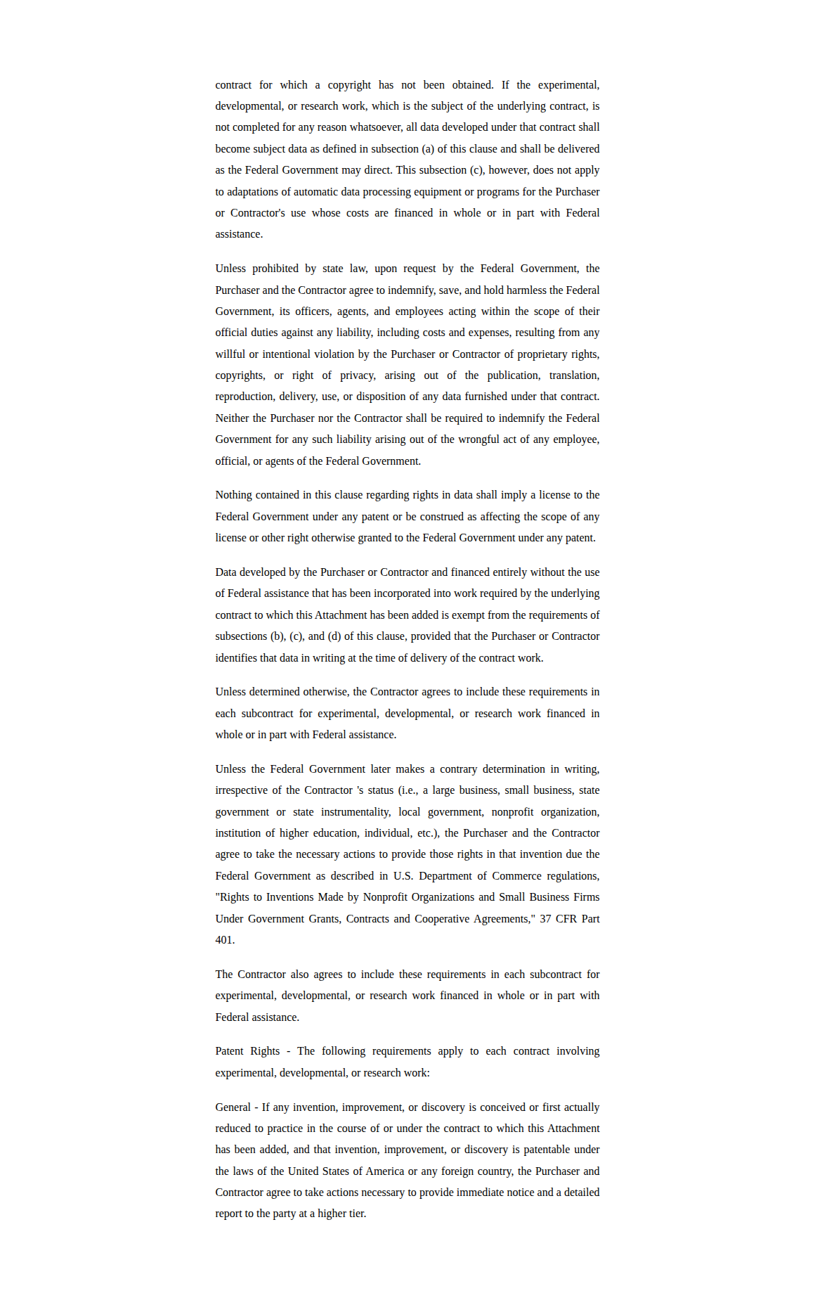contract for which a copyright has not been obtained. If the experimental, developmental, or research work, which is the subject of the underlying contract, is not completed for any reason whatsoever, all data developed under that contract shall become subject data as defined in subsection (a) of this clause and shall be delivered as the Federal Government may direct. This subsection (c), however, does not apply to adaptations of automatic data processing equipment or programs for the Purchaser or Contractor's use whose costs are financed in whole or in part with Federal assistance.
Unless prohibited by state law, upon request by the Federal Government, the Purchaser and the Contractor agree to indemnify, save, and hold harmless the Federal Government, its officers, agents, and employees acting within the scope of their official duties against any liability, including costs and expenses, resulting from any willful or intentional violation by the Purchaser or Contractor of proprietary rights, copyrights, or right of privacy, arising out of the publication, translation, reproduction, delivery, use, or disposition of any data furnished under that contract. Neither the Purchaser nor the Contractor shall be required to indemnify the Federal Government for any such liability arising out of the wrongful act of any employee, official, or agents of the Federal Government.
Nothing contained in this clause regarding rights in data shall imply a license to the Federal Government under any patent or be construed as affecting the scope of any license or other right otherwise granted to the Federal Government under any patent.
Data developed by the Purchaser or Contractor and financed entirely without the use of Federal assistance that has been incorporated into work required by the underlying contract to which this Attachment has been added is exempt from the requirements of subsections (b), (c), and (d) of this clause, provided that the Purchaser or Contractor identifies that data in writing at the time of delivery of the contract work.
Unless determined otherwise, the Contractor agrees to include these requirements in each subcontract for experimental, developmental, or research work financed in whole or in part with Federal assistance.
Unless the Federal Government later makes a contrary determination in writing, irrespective of the Contractor 's status (i.e., a large business, small business, state government or state instrumentality, local government, nonprofit organization, institution of higher education, individual, etc.), the Purchaser and the Contractor agree to take the necessary actions to provide those rights in that invention due the Federal Government as described in U.S. Department of Commerce regulations, "Rights to Inventions Made by Nonprofit Organizations and Small Business Firms Under Government Grants, Contracts and Cooperative Agreements," 37 CFR Part 401.
The Contractor also agrees to include these requirements in each subcontract for experimental, developmental, or research work financed in whole or in part with Federal assistance.
Patent Rights - The following requirements apply to each contract involving experimental, developmental, or research work:
General - If any invention, improvement, or discovery is conceived or first actually reduced to practice in the course of or under the contract to which this Attachment has been added, and that invention, improvement, or discovery is patentable under the laws of the United States of America or any foreign country, the Purchaser and Contractor agree to take actions necessary to provide immediate notice and a detailed report to the party at a higher tier.